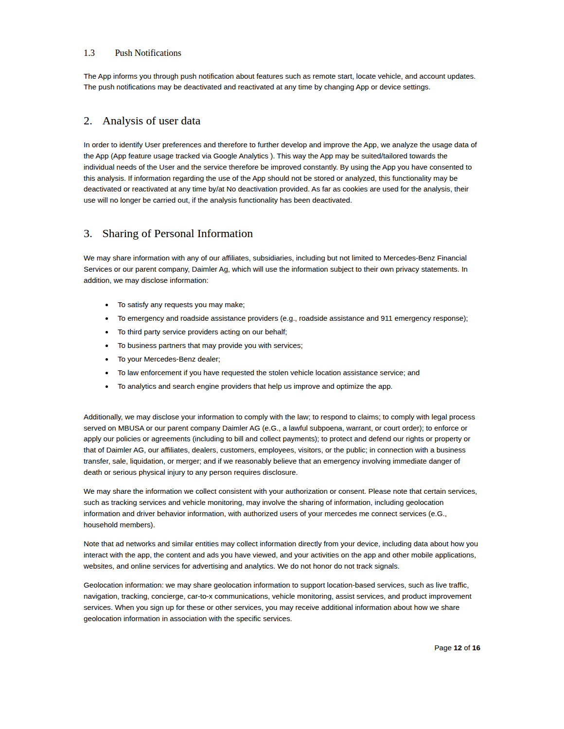1.3 Push Notifications
The App informs you through push notification about features such as remote start, locate vehicle, and account updates. The push notifications may be deactivated and reactivated at any time by changing App or device settings.
2. Analysis of user data
In order to identify User preferences and therefore to further develop and improve the App, we analyze the usage data of the App (App feature usage tracked via Google Analytics ). This way the App may be suited/tailored towards the individual needs of the User and the service therefore be improved constantly. By using the App you have consented to this analysis. If information regarding the use of the App should not be stored or analyzed, this functionality may be deactivated or reactivated at any time by/at No deactivation provided. As far as cookies are used for the analysis, their use will no longer be carried out, if the analysis functionality has been deactivated.
3. Sharing of Personal Information
We may share information with any of our affiliates, subsidiaries, including but not limited to Mercedes-Benz Financial Services or our parent company, Daimler Ag, which will use the information subject to their own privacy statements. In addition, we may disclose information:
To satisfy any requests you may make;
To emergency and roadside assistance providers (e.g., roadside assistance and 911 emergency response);
To third party service providers acting on our behalf;
To business partners that may provide you with services;
To your Mercedes-Benz dealer;
To law enforcement if you have requested the stolen vehicle location assistance service; and
To analytics and search engine providers that help us improve and optimize the app.
Additionally, we may disclose your information to comply with the law; to respond to claims; to comply with legal process served on MBUSA or our parent company Daimler AG (e.G., a lawful subpoena, warrant, or court order); to enforce or apply our policies or agreements (including to bill and collect payments); to protect and defend our rights or property or that of Daimler AG, our affiliates, dealers, customers, employees, visitors, or the public; in connection with a business transfer, sale, liquidation, or merger; and if we reasonably believe that an emergency involving immediate danger of death or serious physical injury to any person requires disclosure.
We may share the information we collect consistent with your authorization or consent. Please note that certain services, such as tracking services and vehicle monitoring, may involve the sharing of information, including geolocation information and driver behavior information, with authorized users of your mercedes me connect services (e.G., household members).
Note that ad networks and similar entities may collect information directly from your device, including data about how you interact with the app, the content and ads you have viewed, and your activities on the app and other mobile applications, websites, and online services for advertising and analytics. We do not honor do not track signals.
Geolocation information: we may share geolocation information to support location-based services, such as live traffic, navigation, tracking, concierge, car-to-x communications, vehicle monitoring, assist services, and product improvement services. When you sign up for these or other services, you may receive additional information about how we share geolocation information in association with the specific services.
Page 12 of 16